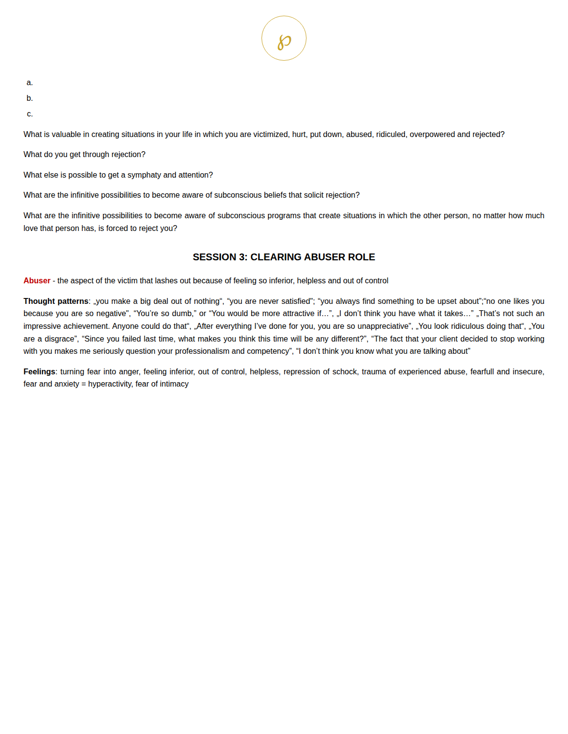℘
What is valuable in creating situations in your life in which you are victimized, hurt, put down, abused, ridiculed, overpowered and rejected?
What do you get through rejection?
What else is possible to get a symphaty and attention?
What are the infinitive possibilities to become aware of subconscious beliefs that solicit rejection?
What are the infinitive possibilities to become aware of subconscious programs that create situations in which the other person, no matter how much love that person has, is forced to reject you?
SESSION 3: CLEARING ABUSER ROLE
Abuser - the aspect of the victim that lashes out because of feeling so inferior, helpless and out of control
Thought patterns: „you make a big deal out of nothing“, “you are never satisfied"; “you always find something to be upset about”;“no one likes you because you are so negative", “You’re so dumb,” or “You would be more attractive if…”, „I don’t think you have what it takes…” „That’s not such an impressive achievement. Anyone could do that“, „After everything I’ve done for you, you are so unappreciative”, „You look ridiculous doing that“, „You are a disgrace”, “Since you failed last time, what makes you think this time will be any different?”, “The fact that your client decided to stop working with you makes me seriously question your professionalism and competency”, “I don’t think you know what you are talking about”
Feelings: turning fear into anger, feeling inferior, out of control, helpless, repression of schock, trauma of experienced abuse, fearfull and insecure, fear and anxiety = hyperactivity, fear of intimacy